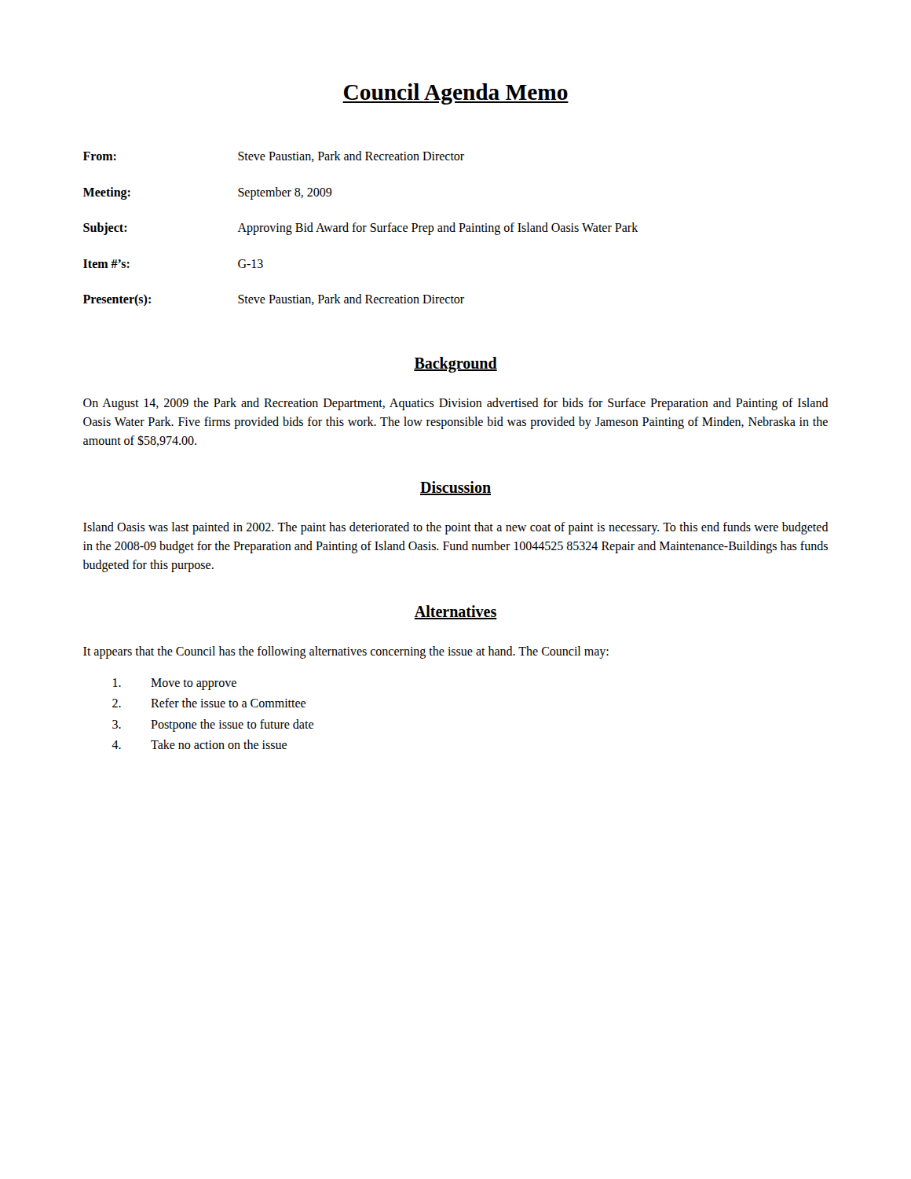Council Agenda Memo
| From: | Steve Paustian, Park and Recreation Director |
| Meeting: | September 8, 2009 |
| Subject: | Approving Bid Award for Surface Prep and Painting of Island Oasis Water Park |
| Item #’s: | G-13 |
| Presenter(s): | Steve Paustian, Park and Recreation Director |
Background
On August 14, 2009 the Park and Recreation Department, Aquatics Division advertised for bids for Surface Preparation and Painting of Island Oasis Water Park. Five firms provided bids for this work. The low responsible bid was provided by Jameson Painting of Minden, Nebraska in the amount of $58,974.00.
Discussion
Island Oasis was last painted in 2002. The paint has deteriorated to the point that a new coat of paint is necessary. To this end funds were budgeted in the 2008-09 budget for the Preparation and Painting of Island Oasis. Fund number 10044525 85324 Repair and Maintenance-Buildings has funds budgeted for this purpose.
Alternatives
It appears that the Council has the following alternatives concerning the issue at hand. The Council may:
Move to approve
Refer the issue to a Committee
Postpone the issue to future date
Take no action on the issue